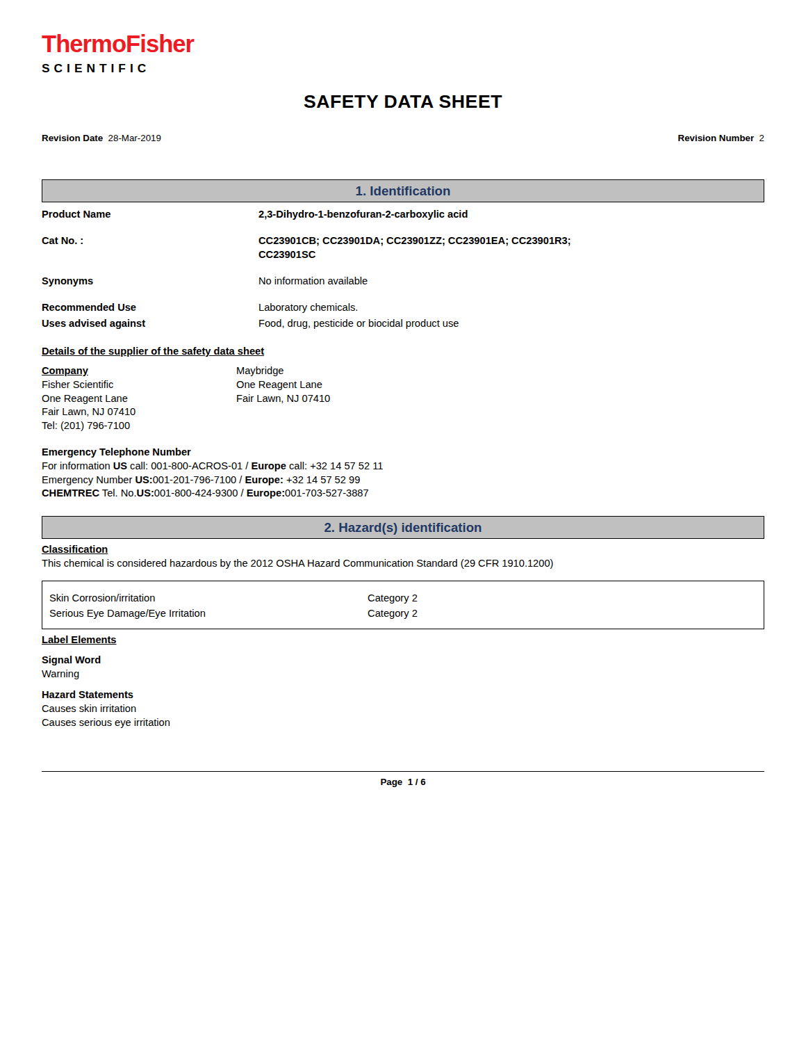Thermo Fisher
SCIENTIFIC
SAFETY DATA SHEET
Revision Date 28-Mar-2019
Revision Number 2
1. Identification
| Product Name | 2,3-Dihydro-1-benzofuran-2-carboxylic acid |
| Cat No. : | CC23901CB; CC23901DA; CC23901ZZ; CC23901EA; CC23901R3; CC23901SC |
| Synonyms | No information available |
| Recommended Use | Laboratory chemicals. |
| Uses advised against | Food, drug, pesticide or biocidal product use |
Details of the supplier of the safety data sheet
Company
Fisher Scientific
One Reagent Lane
Fair Lawn, NJ 07410
Tel: (201) 796-7100
Maybridge
One Reagent Lane
Fair Lawn, NJ 07410
Emergency Telephone Number
For information US call: 001-800-ACROS-01 / Europe call: +32 14 57 52 11
Emergency Number US: 001-201-796-7100 / Europe: +32 14 57 52 99
CHEMTREC Tel. No.US: 001-800-424-9300 / Europe: 001-703-527-3887
2. Hazard(s) identification
Classification
This chemical is considered hazardous by the 2012 OSHA Hazard Communication Standard (29 CFR 1910.1200)
| Skin Corrosion/irritation | Category 2 |
| Serious Eye Damage/Eye Irritation | Category 2 |
Label Elements
Signal Word
Warning
Hazard Statements
Causes skin irritation
Causes serious eye irritation
Page 1 / 6